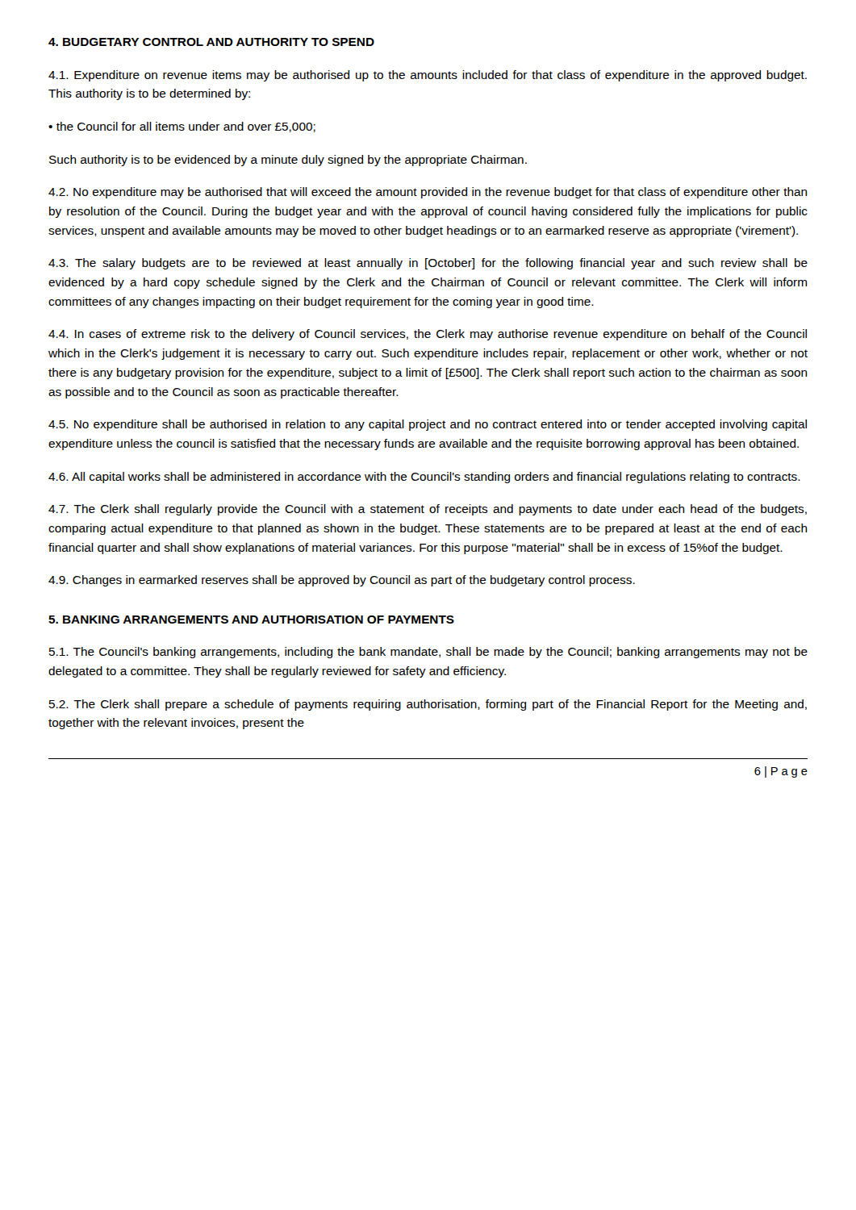4. BUDGETARY CONTROL AND AUTHORITY TO SPEND
4.1. Expenditure on revenue items may be authorised up to the amounts included for that class of expenditure in the approved budget. This authority is to be determined by:
• the Council for all items under and over £5,000;
Such authority is to be evidenced by a minute duly signed by the appropriate Chairman.
4.2. No expenditure may be authorised that will exceed the amount provided in the revenue budget for that class of expenditure other than by resolution of the Council. During the budget year and with the approval of council having considered fully the implications for public services, unspent and available amounts may be moved to other budget headings or to an earmarked reserve as appropriate ('virement').
4.3. The salary budgets are to be reviewed at least annually in [October] for the following financial year and such review shall be evidenced by a hard copy schedule signed by the Clerk and the Chairman of Council or relevant committee. The Clerk will inform committees of any changes impacting on their budget requirement for the coming year in good time.
4.4. In cases of extreme risk to the delivery of Council services, the Clerk may authorise revenue expenditure on behalf of the Council which in the Clerk's judgement it is necessary to carry out. Such expenditure includes repair, replacement or other work, whether or not there is any budgetary provision for the expenditure, subject to a limit of [£500]. The Clerk shall report such action to the chairman as soon as possible and to the Council as soon as practicable thereafter.
4.5. No expenditure shall be authorised in relation to any capital project and no contract entered into or tender accepted involving capital expenditure unless the council is satisfied that the necessary funds are available and the requisite borrowing approval has been obtained.
4.6. All capital works shall be administered in accordance with the Council's standing orders and financial regulations relating to contracts.
4.7. The Clerk shall regularly provide the Council with a statement of receipts and payments to date under each head of the budgets, comparing actual expenditure to that planned as shown in the budget. These statements are to be prepared at least at the end of each financial quarter and shall show explanations of material variances. For this purpose "material" shall be in excess of 15%of the budget.
4.9. Changes in earmarked reserves shall be approved by Council as part of the budgetary control process.
5. BANKING ARRANGEMENTS AND AUTHORISATION OF PAYMENTS
5.1. The Council's banking arrangements, including the bank mandate, shall be made by the Council; banking arrangements may not be delegated to a committee. They shall be regularly reviewed for safety and efficiency.
5.2. The Clerk shall prepare a schedule of payments requiring authorisation, forming part of the Financial Report for the Meeting and, together with the relevant invoices, present the
6 | P a g e